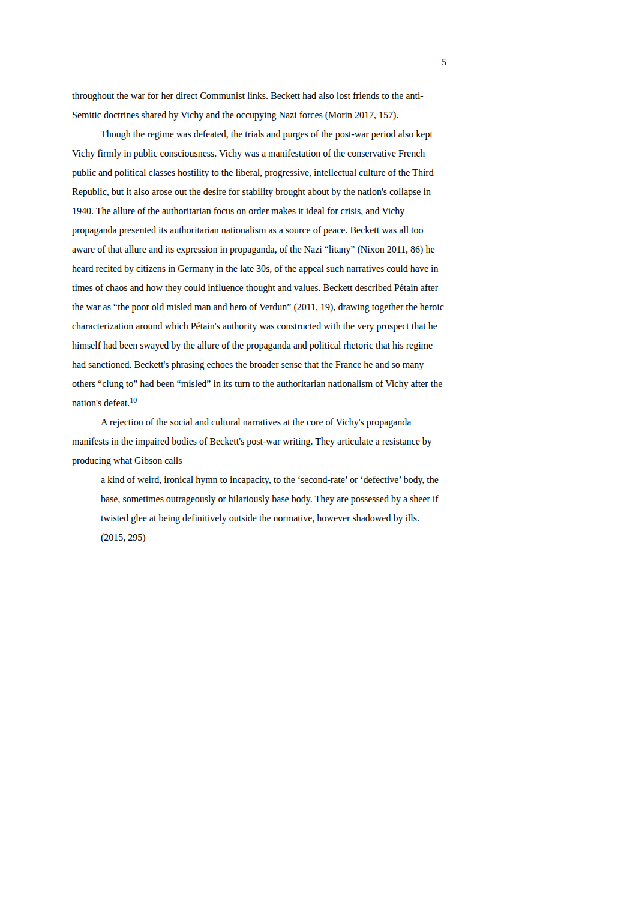5
throughout the war for her direct Communist links. Beckett had also lost friends to the anti-Semitic doctrines shared by Vichy and the occupying Nazi forces (Morin 2017, 157).
Though the regime was defeated, the trials and purges of the post-war period also kept Vichy firmly in public consciousness. Vichy was a manifestation of the conservative French public and political classes hostility to the liberal, progressive, intellectual culture of the Third Republic, but it also arose out the desire for stability brought about by the nation's collapse in 1940. The allure of the authoritarian focus on order makes it ideal for crisis, and Vichy propaganda presented its authoritarian nationalism as a source of peace. Beckett was all too aware of that allure and its expression in propaganda, of the Nazi “litany” (Nixon 2011, 86) he heard recited by citizens in Germany in the late 30s, of the appeal such narratives could have in times of chaos and how they could influence thought and values. Beckett described Pétain after the war as “the poor old misled man and hero of Verdun” (2011, 19), drawing together the heroic characterization around which Pétain's authority was constructed with the very prospect that he himself had been swayed by the allure of the propaganda and political rhetoric that his regime had sanctioned. Beckett's phrasing echoes the broader sense that the France he and so many others “clung to” had been “misled” in its turn to the authoritarian nationalism of Vichy after the nation's defeat.10
A rejection of the social and cultural narratives at the core of Vichy's propaganda manifests in the impaired bodies of Beckett's post-war writing. They articulate a resistance by producing what Gibson calls
a kind of weird, ironical hymn to incapacity, to the ‘second-rate’ or ‘defective’ body, the base, sometimes outrageously or hilariously base body. They are possessed by a sheer if twisted glee at being definitively outside the normative, however shadowed by ills. (2015, 295)